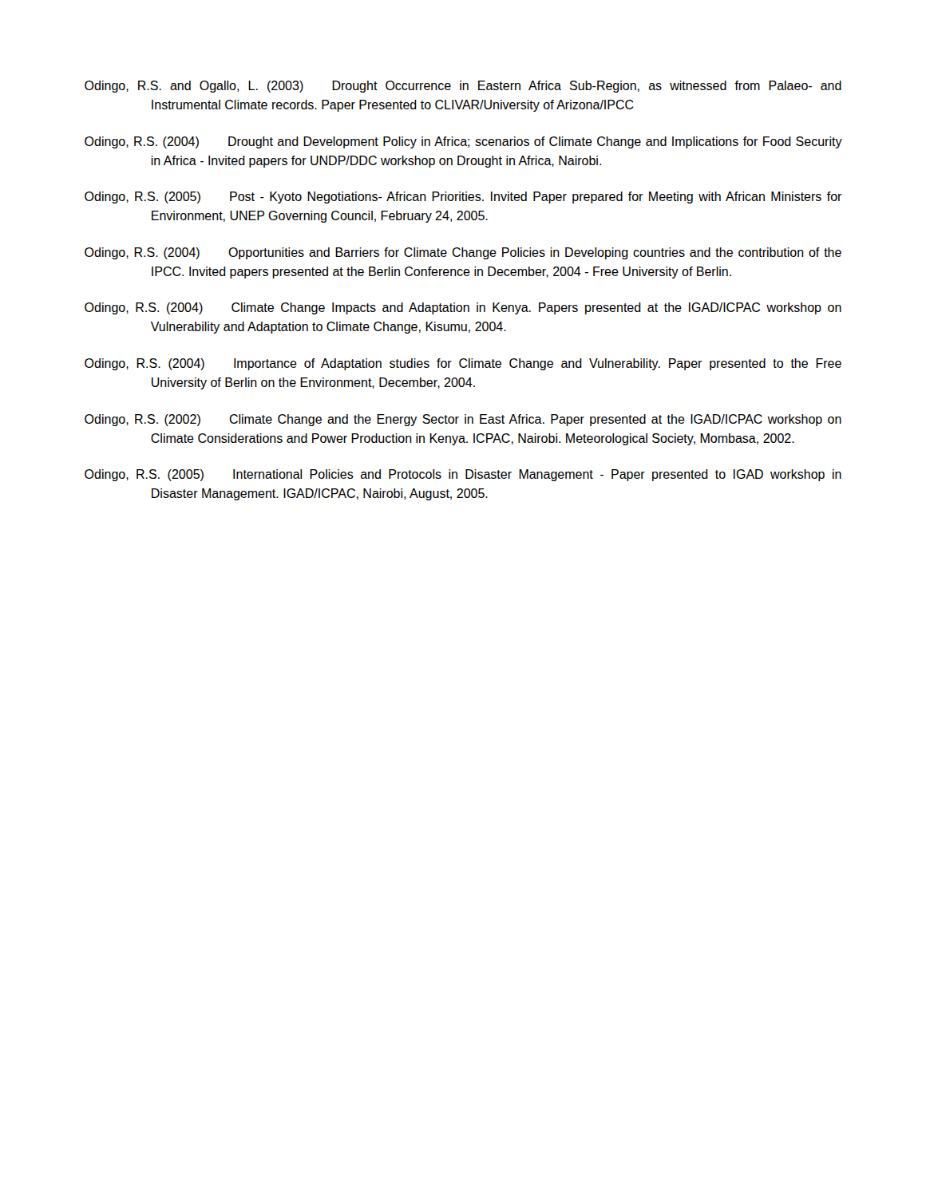Odingo, R.S. and Ogallo, L. (2003) Drought Occurrence in Eastern Africa Sub-Region, as witnessed from Palaeo- and Instrumental Climate records. Paper Presented to CLIVAR/University of Arizona/IPCC
Odingo, R.S. (2004) Drought and Development Policy in Africa; scenarios of Climate Change and Implications for Food Security in Africa - Invited papers for UNDP/DDC workshop on Drought in Africa, Nairobi.
Odingo, R.S. (2005) Post - Kyoto Negotiations- African Priorities. Invited Paper prepared for Meeting with African Ministers for Environment, UNEP Governing Council, February 24, 2005.
Odingo, R.S. (2004) Opportunities and Barriers for Climate Change Policies in Developing countries and the contribution of the IPCC. Invited papers presented at the Berlin Conference in December, 2004 - Free University of Berlin.
Odingo, R.S. (2004) Climate Change Impacts and Adaptation in Kenya. Papers presented at the IGAD/ICPAC workshop on Vulnerability and Adaptation to Climate Change, Kisumu, 2004.
Odingo, R.S. (2004) Importance of Adaptation studies for Climate Change and Vulnerability. Paper presented to the Free University of Berlin on the Environment, December, 2004.
Odingo, R.S. (2002) Climate Change and the Energy Sector in East Africa. Paper presented at the IGAD/ICPAC workshop on Climate Considerations and Power Production in Kenya. ICPAC, Nairobi. Meteorological Society, Mombasa, 2002.
Odingo, R.S. (2005) International Policies and Protocols in Disaster Management - Paper presented to IGAD workshop in Disaster Management. IGAD/ICPAC, Nairobi, August, 2005.